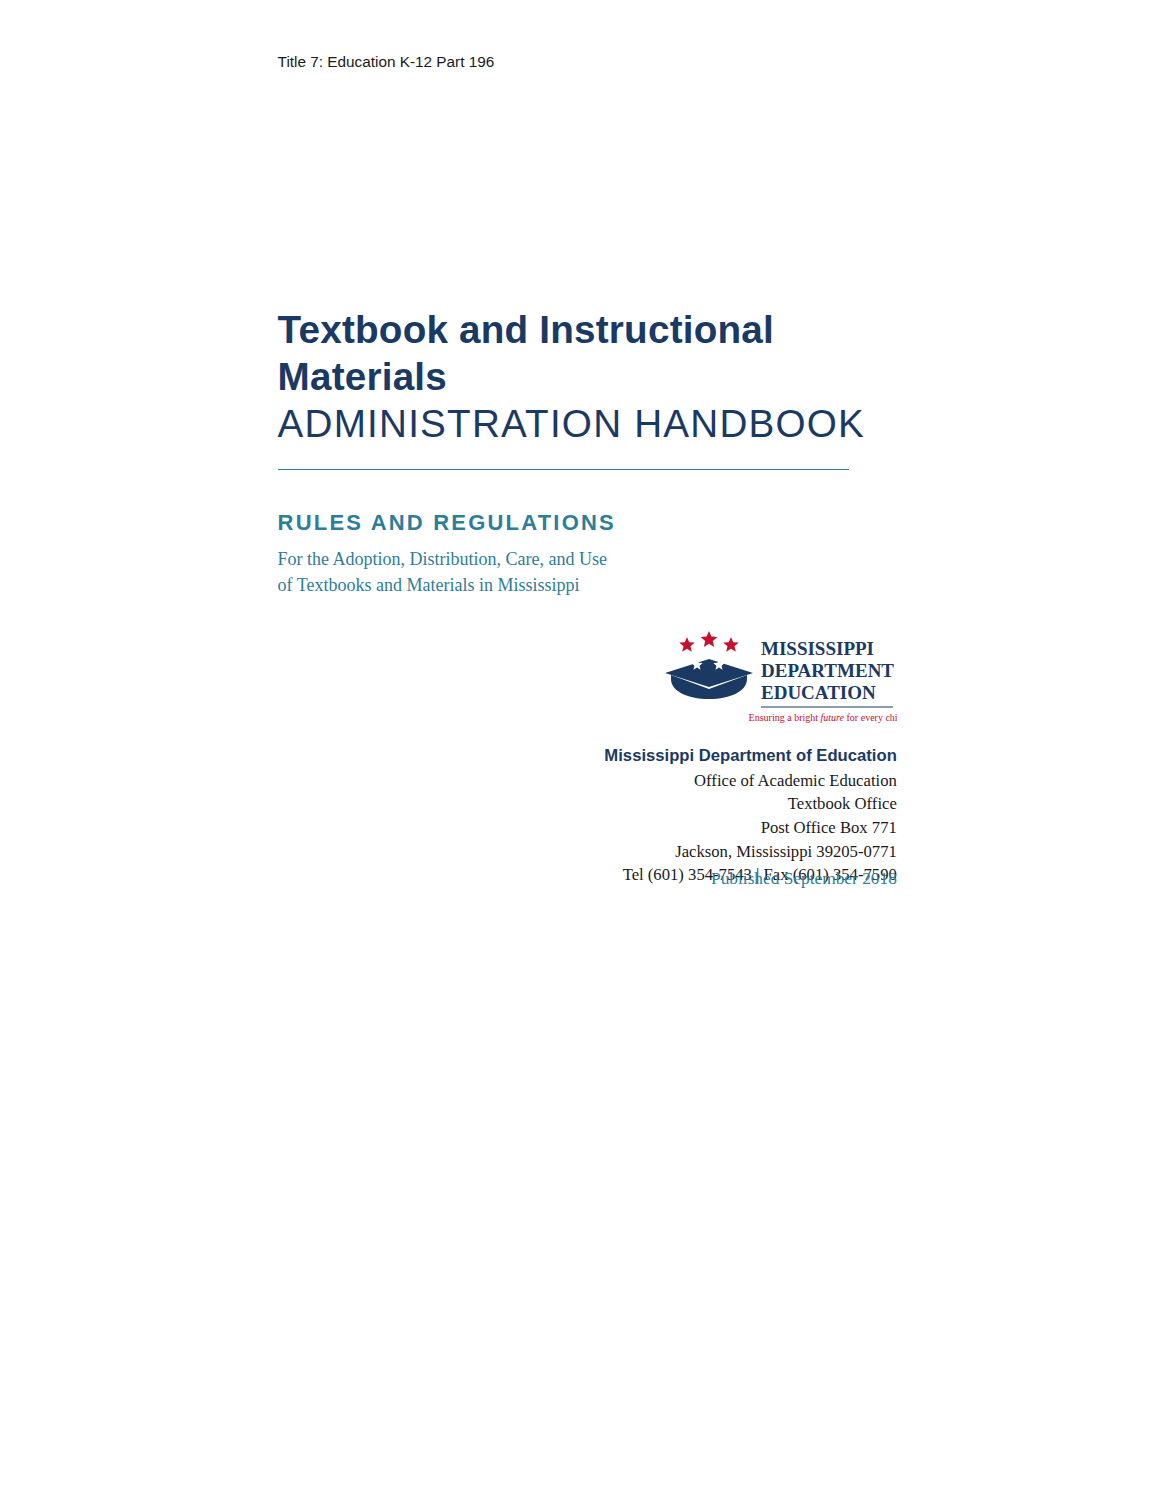Title 7: Education K-12 Part 196
Textbook and Instructional Materials
ADMINISTRATION HANDBOOK
RULES AND REGULATIONS
For the Adoption, Distribution, Care, and Use
of Textbooks and Materials in Mississippi
MISSISSIPPI DEPARTMENT OF EDUCATION Ensuring a bright future for every child
Mississippi Department of Education Office of Academic Education
Textbook Office
Post Office Box 771
Jackson, Mississippi 39205-0771
Tel (601) 354-7543 | Fax (601) 354-7590
Published September 2018